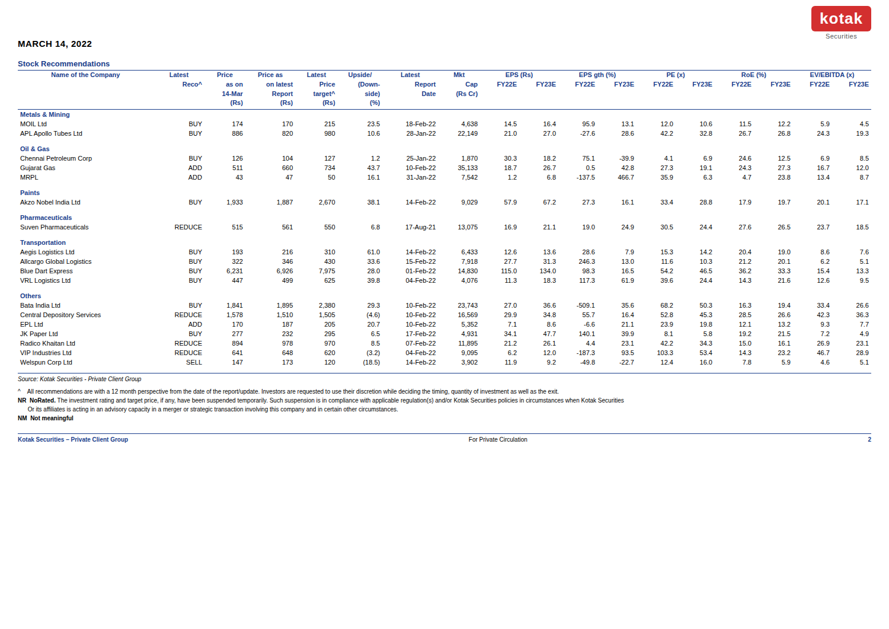kotak
Securities
MARCH 14, 2022
Stock Recommendations
| Name of the Company | Latest | Price | Price as | Latest | Upside/ | Latest | Mkt | EPS (Rs) | EPS gth (%) | PE (x) | RoE (%) | EV/EBITDA (x) |
| --- | --- | --- | --- | --- | --- | --- | --- | --- | --- | --- | --- | --- |
| | Reco^ | as on | on latest | Price | (Down- | Report | Cap | FY22E | FY23E | FY22E | FY23E | FY22E | FY23E | FY22E | FY23E | FY22E | FY23E |
| | | 14-Mar | Report | target^ | side) | Date | (Rs Cr) | | | | | | | | | | |
| | | (Rs) | (Rs) | (Rs) | (%) | | | | | | | | | | | | |
| Metals & Mining |
| MOIL Ltd | BUY | 174 | 170 | 215 | 23.5 | 18-Feb-22 | 4,638 | 14.5 | 16.4 | 95.9 | 13.1 | 12.0 | 10.6 | 11.5 | 12.2 | 5.9 | 4.5 |
| APL Apollo Tubes Ltd | BUY | 886 | 820 | 980 | 10.6 | 28-Jan-22 | 22,149 | 21.0 | 27.0 | -27.6 | 28.6 | 42.2 | 32.8 | 26.7 | 26.8 | 24.3 | 19.3 |
| Oil & Gas |
| Chennai Petroleum Corp | BUY | 126 | 104 | 127 | 1.2 | 25-Jan-22 | 1,870 | 30.3 | 18.2 | 75.1 | -39.9 | 4.1 | 6.9 | 24.6 | 12.5 | 6.9 | 8.5 |
| Gujarat Gas | ADD | 511 | 660 | 734 | 43.7 | 10-Feb-22 | 35,133 | 18.7 | 26.7 | 0.5 | 42.8 | 27.3 | 19.1 | 24.3 | 27.3 | 16.7 | 12.0 |
| MRPL | ADD | 43 | 47 | 50 | 16.1 | 31-Jan-22 | 7,542 | 1.2 | 6.8 | -137.5 | 466.7 | 35.9 | 6.3 | 4.7 | 23.8 | 13.4 | 8.7 |
| Paints |
| Akzo Nobel India Ltd | BUY | 1,933 | 1,887 | 2,670 | 38.1 | 14-Feb-22 | 9,029 | 57.9 | 67.2 | 27.3 | 16.1 | 33.4 | 28.8 | 17.9 | 19.7 | 20.1 | 17.1 |
| Pharmaceuticals |
| Suven Pharmaceuticals | REDUCE | 515 | 561 | 550 | 6.8 | 17-Aug-21 | 13,075 | 16.9 | 21.1 | 19.0 | 24.9 | 30.5 | 24.4 | 27.6 | 26.5 | 23.7 | 18.5 |
| Transportation |
| Aegis Logistics Ltd | BUY | 193 | 216 | 310 | 61.0 | 14-Feb-22 | 6,433 | 12.6 | 13.6 | 28.6 | 7.9 | 15.3 | 14.2 | 20.4 | 19.0 | 8.6 | 7.6 |
| Allcargo Global Logistics | BUY | 322 | 346 | 430 | 33.6 | 15-Feb-22 | 7,918 | 27.7 | 31.3 | 246.3 | 13.0 | 11.6 | 10.3 | 21.2 | 20.1 | 6.2 | 5.1 |
| Blue Dart Express | BUY | 6,231 | 6,926 | 7,975 | 28.0 | 01-Feb-22 | 14,830 | 115.0 | 134.0 | 98.3 | 16.5 | 54.2 | 46.5 | 36.2 | 33.3 | 15.4 | 13.3 |
| VRL Logistics Ltd | BUY | 447 | 499 | 625 | 39.8 | 04-Feb-22 | 4,076 | 11.3 | 18.3 | 117.3 | 61.9 | 39.6 | 24.4 | 14.3 | 21.6 | 12.6 | 9.5 |
| Others |
| Bata India Ltd | BUY | 1,841 | 1,895 | 2,380 | 29.3 | 10-Feb-22 | 23,743 | 27.0 | 36.6 | -509.1 | 35.6 | 68.2 | 50.3 | 16.3 | 19.4 | 33.4 | 26.6 |
| Central Depository Services | REDUCE | 1,578 | 1,510 | 1,505 | (4.6) | 10-Feb-22 | 16,569 | 29.9 | 34.8 | 55.7 | 16.4 | 52.8 | 45.3 | 28.5 | 26.6 | 42.3 | 36.3 |
| EPL Ltd | ADD | 170 | 187 | 205 | 20.7 | 10-Feb-22 | 5,352 | 7.1 | 8.6 | -6.6 | 21.1 | 23.9 | 19.8 | 12.1 | 13.2 | 9.3 | 7.7 |
| JK Paper Ltd | BUY | 277 | 232 | 295 | 6.5 | 17-Feb-22 | 4,931 | 34.1 | 47.7 | 140.1 | 39.9 | 8.1 | 5.8 | 19.2 | 21.5 | 7.2 | 4.9 |
| Radico Khaitan Ltd | REDUCE | 894 | 978 | 970 | 8.5 | 07-Feb-22 | 11,895 | 21.2 | 26.1 | 4.4 | 23.1 | 42.2 | 34.3 | 15.0 | 16.1 | 26.9 | 23.1 |
| VIP Industries Ltd | REDUCE | 641 | 648 | 620 | (3.2) | 04-Feb-22 | 9,095 | 6.2 | 12.0 | -187.3 | 93.5 | 103.3 | 53.4 | 14.3 | 23.2 | 46.7 | 28.9 |
| Welspun Corp Ltd | SELL | 147 | 173 | 120 | (18.5) | 14-Feb-22 | 3,902 | 11.9 | 9.2 | -49.8 | -22.7 | 12.4 | 16.0 | 7.8 | 5.9 | 4.6 | 5.1 |
Source: Kotak Securities - Private Client Group
^ All recommendations are with a 12 month perspective from the date of the report/update. Investors are requested to use their discretion while deciding the timing, quantity of investment as well as the exit.
NR NoRated. The investment rating and target price, if any, have been suspended temporarily. Such suspension is in compliance with applicable regulation(s) and/or Kotak Securities policies in circumstances when Kotak Securities
Or its affiliates is acting in an advisory capacity in a merger or strategic transaction involving this company and in certain other circumstances.
NM Not meaningful
Kotak Securities – Private Client Group
For Private Circulation
2